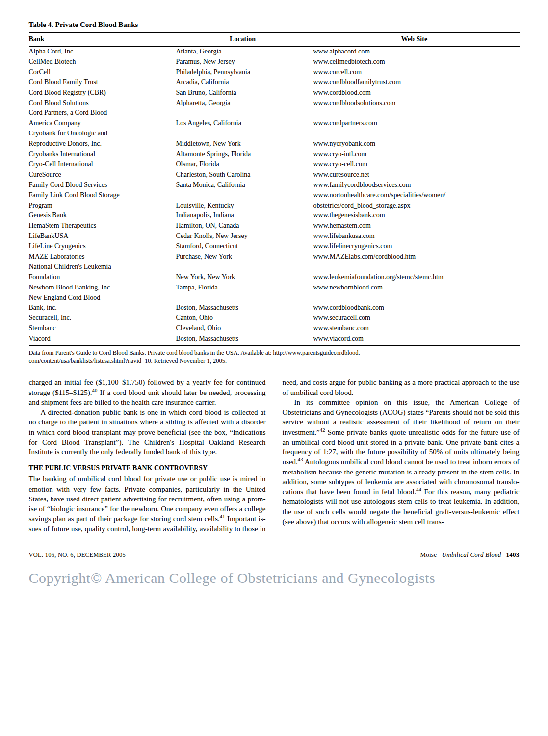Table 4. Private Cord Blood Banks
| Bank | Location | Web Site |
| --- | --- | --- |
| Alpha Cord, Inc. | Atlanta, Georgia | www.alphacord.com |
| CellMed Biotech | Paramus, New Jersey | www.cellmedbiotech.com |
| CorCell | Philadelphia, Pennsylvania | www.corcell.com |
| Cord Blood Family Trust | Arcadia, California | www.cordbloodfamilytrust.com |
| Cord Blood Registry (CBR) | San Bruno, California | www.cordblood.com |
| Cord Blood Solutions | Alpharetta, Georgia | www.cordbloodsolutions.com |
| Cord Partners, a Cord Blood | | |
| America Company | Los Angeles, California | www.cordpartners.com |
| Cryobank for Oncologic and | | |
| Reproductive Donors, Inc. | Middletown, New York | www.nycryobank.com |
| Cryobanks International | Altamonte Springs, Florida | www.cryo-intl.com |
| Cryo-Cell International | Olsmar, Florida | www.cryo-cell.com |
| CureSource | Charleston, South Carolina | www.curesource.net |
| Family Cord Blood Services | Santa Monica, California | www.familycordbloodservices.com |
| Family Link Cord Blood Storage | | www.nortonhealthcare.com/specialities/women/ |
| Program | Louisville, Kentucky | obstetrics/cord_blood_storage.aspx |
| Genesis Bank | Indianapolis, Indiana | www.thegenesisbank.com |
| HemaStem Therapeutics | Hamilton, ON, Canada | www.hemastem.com |
| LifeBankUSA | Cedar Knolls, New Jersey | www.lifebankusa.com |
| LifeLine Cryogenics | Stamford, Connecticut | www.lifelinecryogenics.com |
| MAZE Laboratories | Purchase, New York | www.MAZElabs.com/cordblood.htm |
| National Children's Leukemia | | |
| Foundation | New York, New York | www.leukemiafoundation.org/stemc/stemc.htm |
| Newborn Blood Banking, Inc. | Tampa, Florida | www.newbornblood.com |
| New England Cord Blood | | |
| Bank, inc. | Boston, Massachusetts | www.cordbloodbank.com |
| Securacell, Inc. | Canton, Ohio | www.securacell.com |
| Stembanc | Cleveland, Ohio | www.stembanc.com |
| Viacord | Boston, Massachusetts | www.viacord.com |
Data from Parent's Guide to Cord Blood Banks. Private cord blood banks in the USA. Available at: http://www.parentsguidecordblood. com/content/usa/banklists/listusa.shtml?navid=10. Retrieved November 1, 2005.
charged an initial fee ($1,100–$1,750) followed by a yearly fee for continued storage ($115–$125).40 If a cord blood unit should later be needed, processing and shipment fees are billed to the health care insurance carrier.
A directed-donation public bank is one in which cord blood is collected at no charge to the patient in situations where a sibling is affected with a disorder in which cord blood transplant may prove beneficial (see the box, “Indications for Cord Blood Transplant”). The Children's Hospital Oakland Research Institute is currently the only federally funded bank of this type.
The Public Versus Private Bank Controversy
The banking of umbilical cord blood for private use or public use is mired in emotion with very few facts. Private companies, particularly in the United States, have used direct patient advertising for recruitment, often using a promise of “biologic insurance” for the newborn. One company even offers a college savings plan as part of their package for storing cord stem cells.41 Important issues of future use, quality control, long-term availability, availability to those in need, and costs argue for public banking as a more practical approach to the use of umbilical cord blood.
In its committee opinion on this issue, the American College of Obstetricians and Gynecologists (ACOG) states “Parents should not be sold this service without a realistic assessment of their likelihood of return on their investment.”42 Some private banks quote unrealistic odds for the future use of an umbilical cord blood unit stored in a private bank. One private bank cites a frequency of 1:27, with the future possibility of 50% of units ultimately being used.43 Autologous umbilical cord blood cannot be used to treat inborn errors of metabolism because the genetic mutation is already present in the stem cells. In addition, some subtypes of leukemia are associated with chromosomal translocations that have been found in fetal blood.44 For this reason, many pediatric hematologists will not use autologous stem cells to treat leukemia. In addition, the use of such cells would negate the beneficial graft-versus-leukemic effect (see above) that occurs with allogeneic stem cell trans-
VOL. 106, NO. 6, DECEMBER 2005
Moise Umbilical Cord Blood 1403
Copyright© American College of Obstetricians and Gynecologists